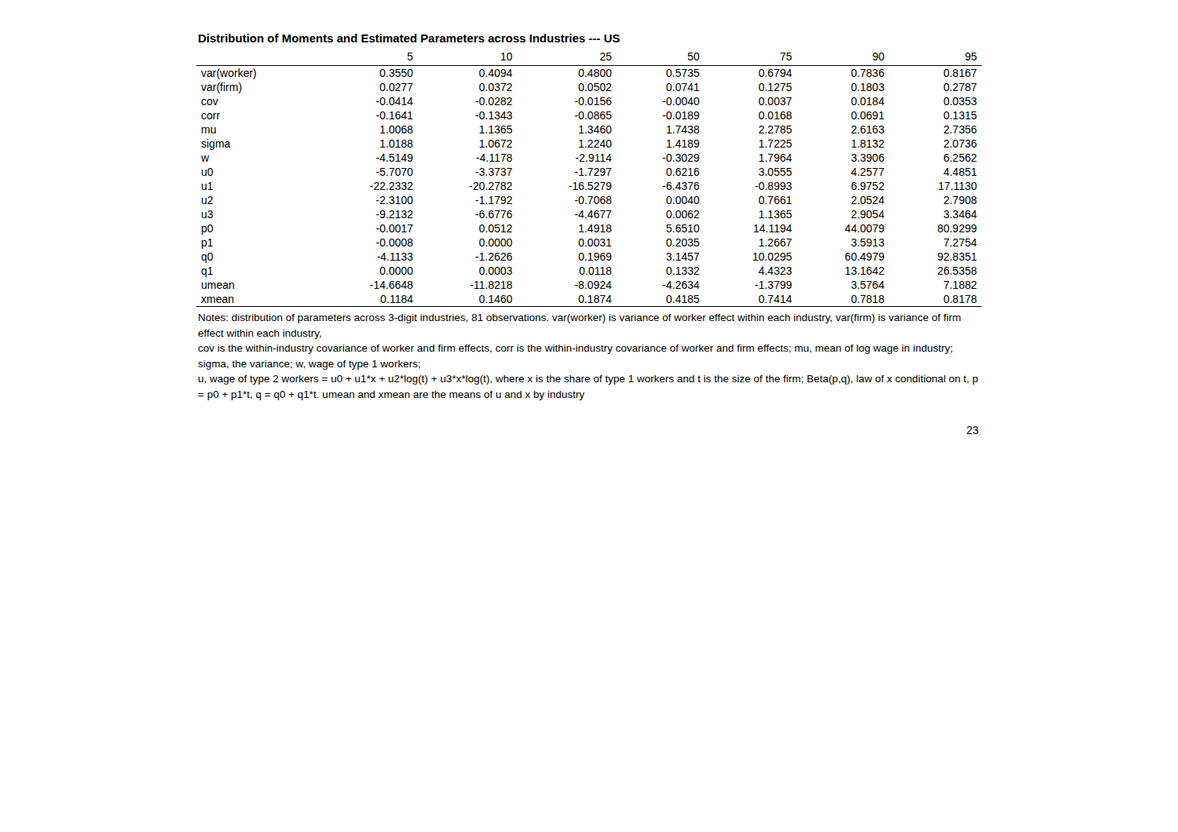Distribution of Moments and Estimated Parameters across Industries --- US
| | 5 | 10 | 25 | 50 | 75 | 90 | 95 |
| --- | --- | --- | --- | --- | --- | --- | --- |
| var(worker) | 0.3550 | 0.4094 | 0.4800 | 0.5735 | 0.6794 | 0.7836 | 0.8167 |
| var(firm) | 0.0277 | 0.0372 | 0.0502 | 0.0741 | 0.1275 | 0.1803 | 0.2787 |
| cov | -0.0414 | -0.0282 | -0.0156 | -0.0040 | 0.0037 | 0.0184 | 0.0353 |
| corr | -0.1641 | -0.1343 | -0.0865 | -0.0189 | 0.0168 | 0.0691 | 0.1315 |
| mu | 1.0068 | 1.1365 | 1.3460 | 1.7438 | 2.2785 | 2.6163 | 2.7356 |
| sigma | 1.0188 | 1.0672 | 1.2240 | 1.4189 | 1.7225 | 1.8132 | 2.0736 |
| w | -4.5149 | -4.1178 | -2.9114 | -0.3029 | 1.7964 | 3.3906 | 6.2562 |
| u0 | -5.7070 | -3.3737 | -1.7297 | 0.6216 | 3.0555 | 4.2577 | 4.4851 |
| u1 | -22.2332 | -20.2782 | -16.5279 | -6.4376 | -0.8993 | 6.9752 | 17.1130 |
| u2 | -2.3100 | -1.1792 | -0.7068 | 0.0040 | 0.7661 | 2.0524 | 2.7908 |
| u3 | -9.2132 | -6.6776 | -4.4677 | 0.0062 | 1.1365 | 2.9054 | 3.3464 |
| p0 | -0.0017 | 0.0512 | 1.4918 | 5.6510 | 14.1194 | 44.0079 | 80.9299 |
| p1 | -0.0008 | 0.0000 | 0.0031 | 0.2035 | 1.2667 | 3.5913 | 7.2754 |
| q0 | -4.1133 | -1.2626 | 0.1969 | 3.1457 | 10.0295 | 60.4979 | 92.8351 |
| q1 | 0.0000 | 0.0003 | 0.0118 | 0.1332 | 4.4323 | 13.1642 | 26.5358 |
| umean | -14.6648 | -11.8218 | -8.0924 | -4.2634 | -1.3799 | 3.5764 | 7.1882 |
| xmean | 0.1184 | 0.1460 | 0.1874 | 0.4185 | 0.7414 | 0.7818 | 0.8178 |
Notes: distribution of parameters across 3-digit industries, 81 observations. var(worker) is variance of worker effect within each industry, var(firm) is variance of firm effect within each industry,
cov is the within-industry covariance of worker and firm effects, corr is the within-industry covariance of worker and firm effects; mu, mean of log wage in industry; sigma, the variance; w, wage of type 1 workers;
u, wage of type 2 workers = u0 + u1*x + u2*log(t) + u3*x*log(t), where x is the share of type 1 workers and t is the size of the firm; Beta(p,q), law of x conditional on t, p = p0 + p1*t, q = q0 + q1*t. umean and xmean are the means of u and x by industry
23